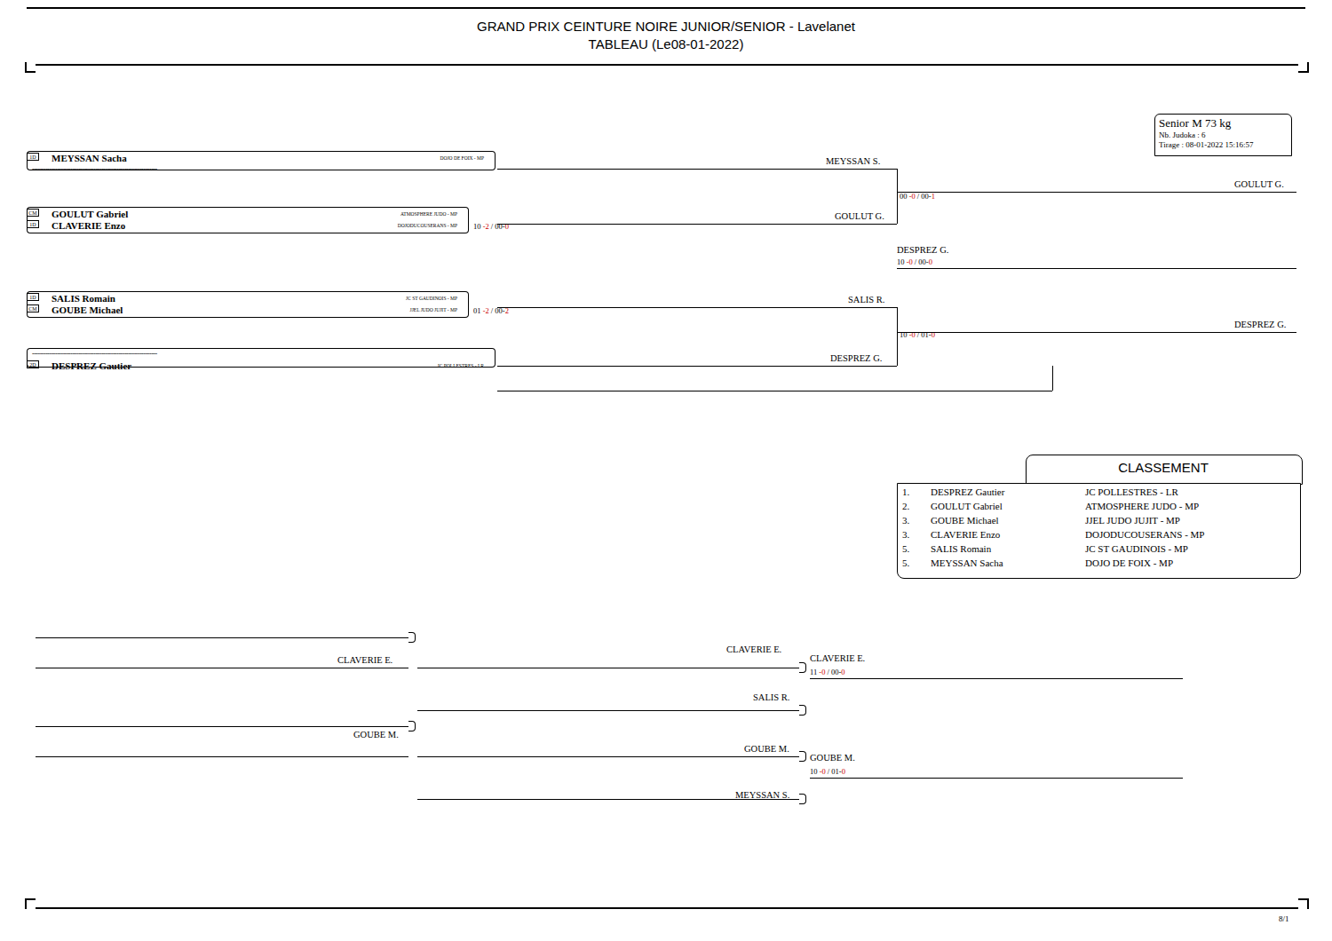GRAND PRIX CEINTURE NOIRE JUNIOR/SENIOR - Lavelanet
TABLEAU (Le08-01-2022)
Senior M 73 kg
Nb. Judoka : 6
Tirage : 08-01-2022 15:16:57
1D
MEYSSAN Sacha
DOJO DE FOIX - MP
-----------------------------------------------------------------
CM
GOULUT Gabriel
ATMOSPHERE JUDO - MP
1D
CLAVERIE Enzo
DOJODUCOUSERANS - MP
10 -2 / 00-0
1D
SALIS Romain
JC ST GAUDINOIS - MP
CM
GOUBE Michael
JJEL JUDO JUJIT - MP
01 -2 / 00-2
-----------------------------------------------------------------
2D
DESPREZ Gautier
JC POLLESTRES - LR
MEYSSAN S.
GOULUT G.
SALIS R.
DESPREZ G.
00 -0 / 00-1
GOULUT G.
10 -0 / 01-0
DESPREZ G.
DESPREZ G.
10 -0 / 00-0
CLASSEMENT
1.
DESPREZ Gautier
JC POLLESTRES - LR
2.
GOULUT Gabriel
ATMOSPHERE JUDO - MP
3.
GOUBE Michael
JJEL JUDO JUJIT - MP
3.
CLAVERIE Enzo
DOJODUCOUSERANS - MP
5.
SALIS Romain
JC ST GAUDINOIS - MP
5.
MEYSSAN Sacha
DOJO DE FOIX - MP
CLAVERIE E.
GOUBE M.
CLAVERIE E.
SALIS R.
GOUBE M.
MEYSSAN S.
CLAVERIE E.
11 -0 / 00-0
GOUBE M.
10 -0 / 01-0
8/1